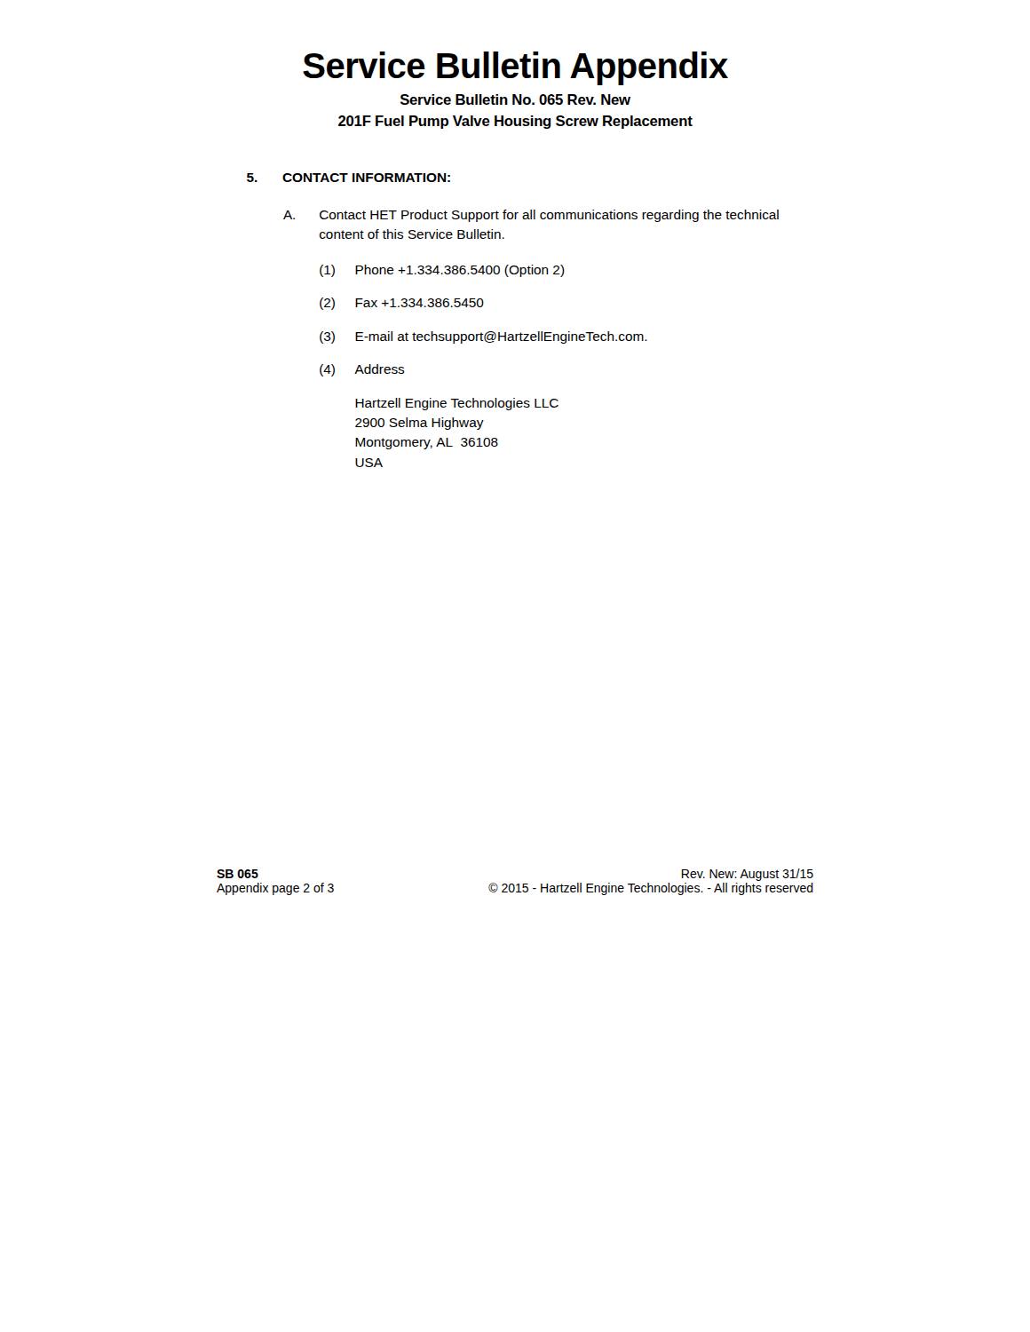Service Bulletin Appendix
Service Bulletin No. 065 Rev. New
201F Fuel Pump Valve Housing Screw Replacement
5. CONTACT INFORMATION:
A. Contact HET Product Support for all communications regarding the technical content of this Service Bulletin.
(1) Phone +1.334.386.5400 (Option 2)
(2) Fax +1.334.386.5450
(3) E-mail at techsupport@HartzellEngineTech.com.
(4) Address
Hartzell Engine Technologies LLC
2900 Selma Highway
Montgomery, AL 36108
USA
SB 065
Appendix page 2 of 3
Rev. New: August 31/15
© 2015 - Hartzell Engine Technologies. - All rights reserved